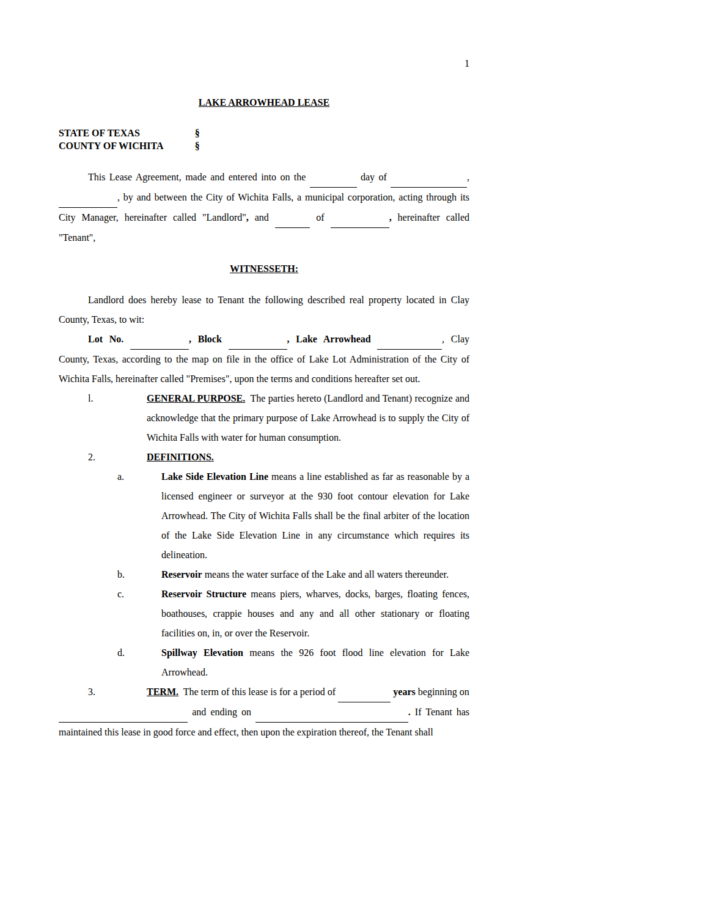1
LAKE ARROWHEAD LEASE
| STATE OF TEXAS | § |
| COUNTY OF WICHITA | § |
This Lease Agreement, made and entered into on the day of , , by and between the City of Wichita Falls, a municipal corporation, acting through its City Manager, hereinafter called "Landlord", and of , hereinafter called "Tenant",
WITNESSETH:
Landlord does hereby lease to Tenant the following described real property located in Clay County, Texas, to wit:
Lot No. , Block , Lake Arrowhead , Clay County, Texas, according to the map on file in the office of Lake Lot Administration of the City of Wichita Falls, hereinafter called "Premises", upon the terms and conditions hereafter set out.
l.
GENERAL PURPOSE. The parties hereto (Landlord and Tenant) recognize and acknowledge that the primary purpose of Lake Arrowhead is to supply the City of Wichita Falls with water for human consumption.
2.
DEFINITIONS.
a.
Lake Side Elevation Line means a line established as far as reasonable by a licensed engineer or surveyor at the 930 foot contour elevation for Lake Arrowhead. The City of Wichita Falls shall be the final arbiter of the location of the Lake Side Elevation Line in any circumstance which requires its delineation.
b.
Reservoir means the water surface of the Lake and all waters thereunder.
c.
Reservoir Structure means piers, wharves, docks, barges, floating fences, boathouses, crappie houses and any and all other stationary or floating facilities on, in, or over the Reservoir.
d.
Spillway Elevation means the 926 foot flood line elevation for Lake Arrowhead.
3.
TERM. The term of this lease is for a period of years beginning on
and ending on . If Tenant has maintained this lease in good force and effect, then upon the expiration thereof, the Tenant shall